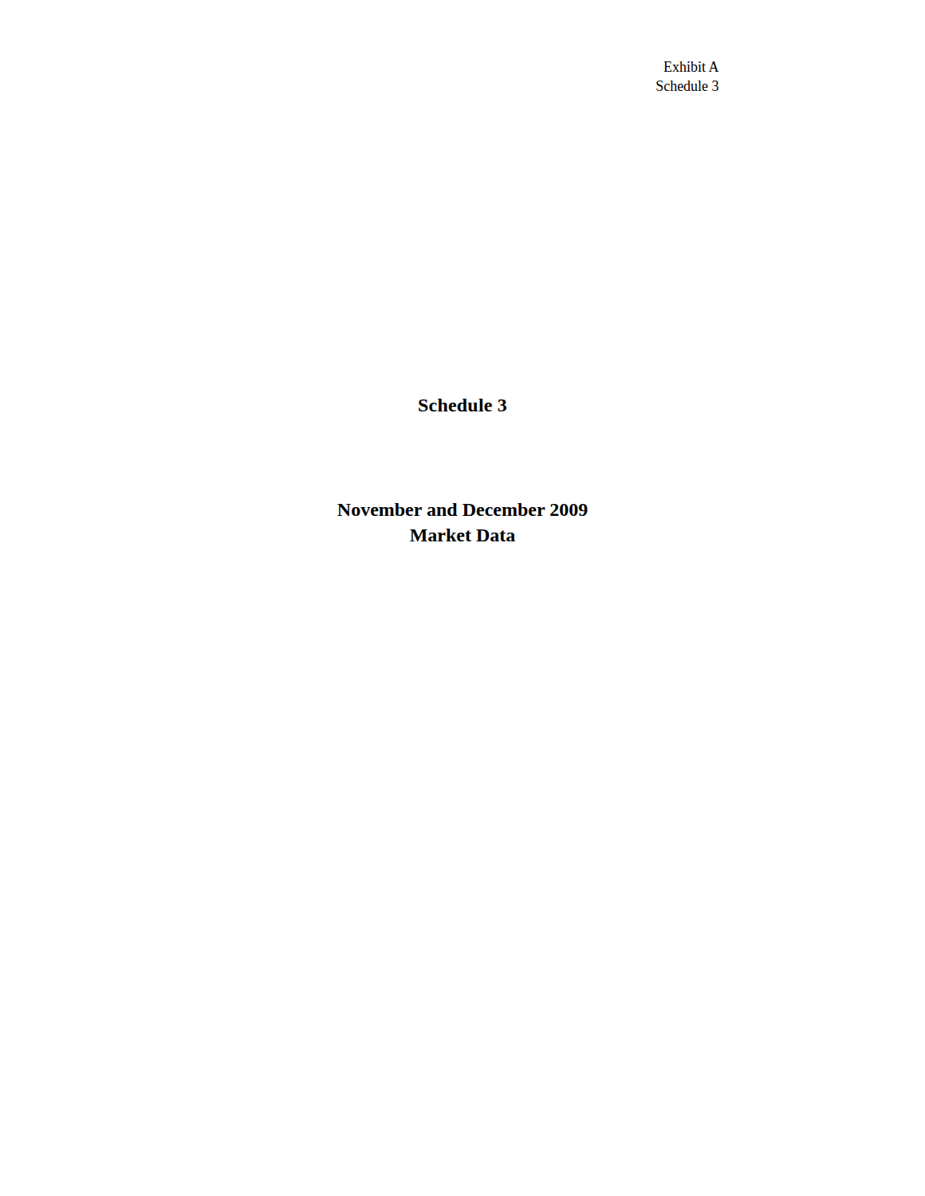Exhibit A
Schedule 3
Schedule 3
November and December 2009
Market Data